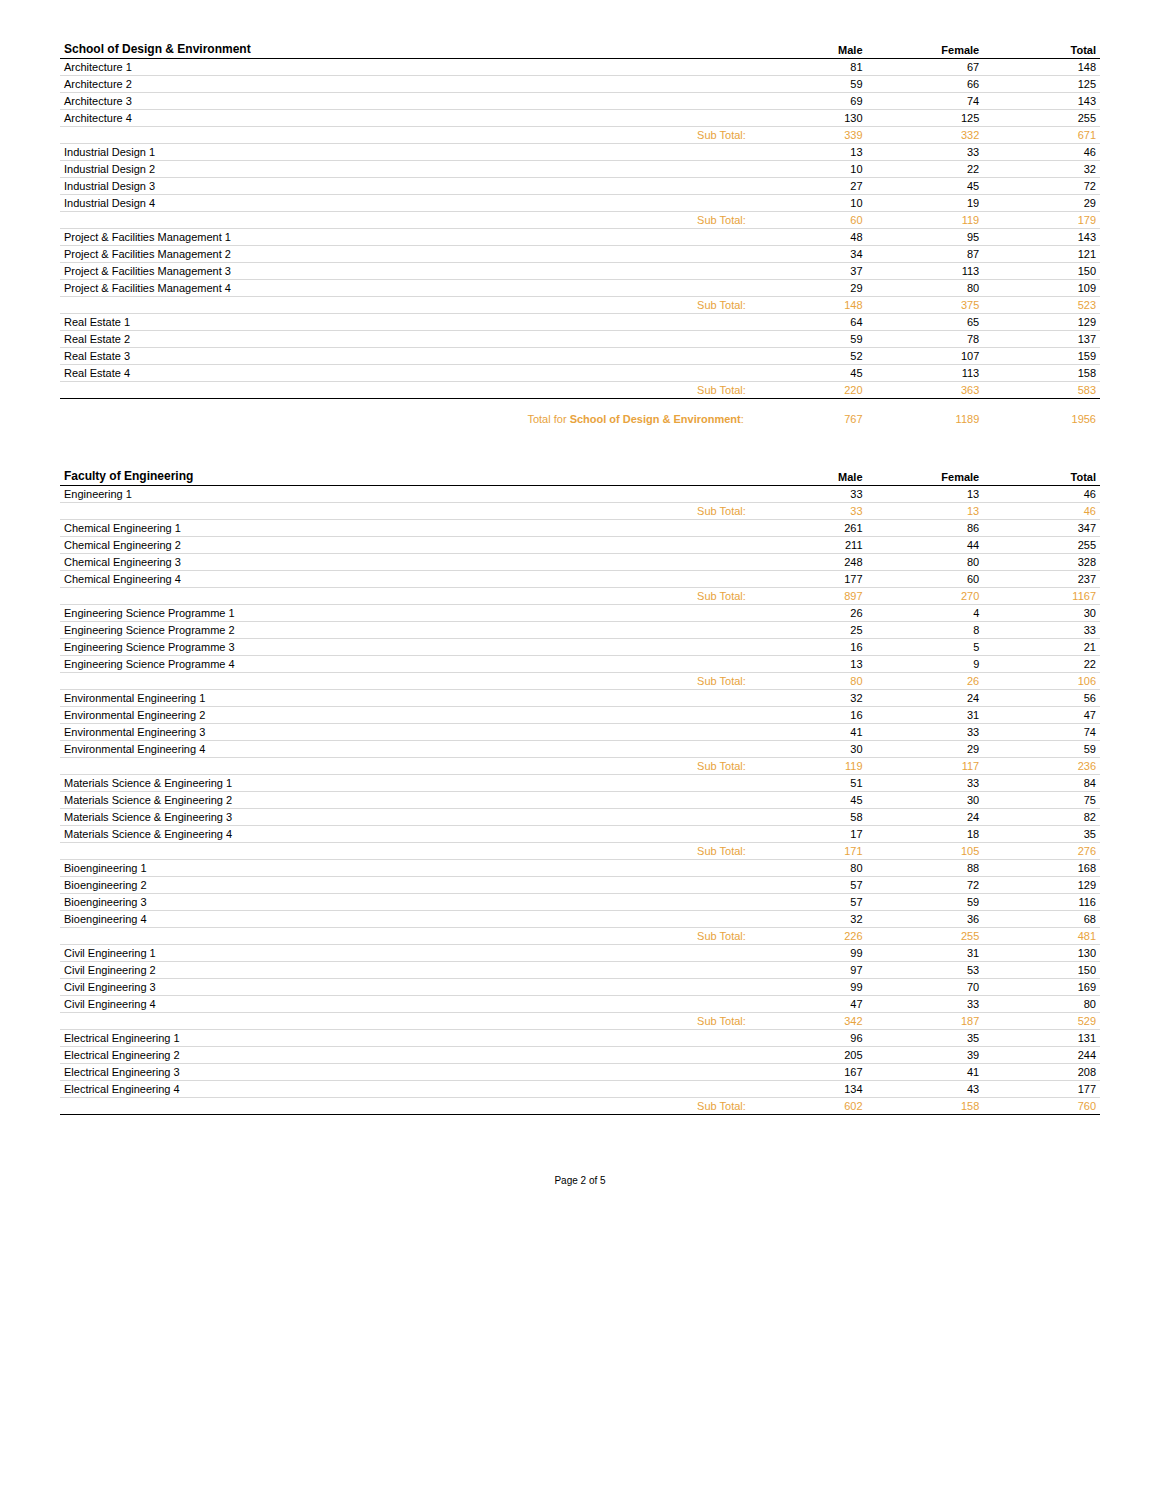| School of Design & Environment | Male | Female | Total |
| --- | --- | --- | --- |
| Architecture 1 | | 81 | 67 | 148 |
| Architecture 2 | | 59 | 66 | 125 |
| Architecture 3 | | 69 | 74 | 143 |
| Architecture 4 | | 130 | 125 | 255 |
| | Sub Total: | 339 | 332 | 671 |
| Industrial Design 1 | | 13 | 33 | 46 |
| Industrial Design 2 | | 10 | 22 | 32 |
| Industrial Design 3 | | 27 | 45 | 72 |
| Industrial Design 4 | | 10 | 19 | 29 |
| | Sub Total: | 60 | 119 | 179 |
| Project & Facilities Management 1 | | 48 | 95 | 143 |
| Project & Facilities Management 2 | | 34 | 87 | 121 |
| Project & Facilities Management 3 | | 37 | 113 | 150 |
| Project & Facilities Management 4 | | 29 | 80 | 109 |
| | Sub Total: | 148 | 375 | 523 |
| Real Estate 1 | | 64 | 65 | 129 |
| Real Estate 2 | | 59 | 78 | 137 |
| Real Estate 3 | | 52 | 107 | 159 |
| Real Estate 4 | | 45 | 113 | 158 |
| | Sub Total: | 220 | 363 | 583 |
| Total for School of Design & Environment : | 767 | 1189 | 1956 |
| Faculty of Engineering | Male | Female | Total |
| --- | --- | --- | --- |
| Engineering 1 | | 33 | 13 | 46 |
| | Sub Total: | 33 | 13 | 46 |
| Chemical Engineering 1 | | 261 | 86 | 347 |
| Chemical Engineering 2 | | 211 | 44 | 255 |
| Chemical Engineering 3 | | 248 | 80 | 328 |
| Chemical Engineering 4 | | 177 | 60 | 237 |
| | Sub Total: | 897 | 270 | 1167 |
| Engineering Science Programme 1 | | 26 | 4 | 30 |
| Engineering Science Programme 2 | | 25 | 8 | 33 |
| Engineering Science Programme 3 | | 16 | 5 | 21 |
| Engineering Science Programme 4 | | 13 | 9 | 22 |
| | Sub Total: | 80 | 26 | 106 |
| Environmental Engineering 1 | | 32 | 24 | 56 |
| Environmental Engineering 2 | | 16 | 31 | 47 |
| Environmental Engineering 3 | | 41 | 33 | 74 |
| Environmental Engineering 4 | | 30 | 29 | 59 |
| | Sub Total: | 119 | 117 | 236 |
| Materials Science & Engineering 1 | | 51 | 33 | 84 |
| Materials Science & Engineering 2 | | 45 | 30 | 75 |
| Materials Science & Engineering 3 | | 58 | 24 | 82 |
| Materials Science & Engineering 4 | | 17 | 18 | 35 |
| | Sub Total: | 171 | 105 | 276 |
| Bioengineering 1 | | 80 | 88 | 168 |
| Bioengineering 2 | | 57 | 72 | 129 |
| Bioengineering 3 | | 57 | 59 | 116 |
| Bioengineering 4 | | 32 | 36 | 68 |
| | Sub Total: | 226 | 255 | 481 |
| Civil Engineering 1 | | 99 | 31 | 130 |
| Civil Engineering 2 | | 97 | 53 | 150 |
| Civil Engineering 3 | | 99 | 70 | 169 |
| Civil Engineering 4 | | 47 | 33 | 80 |
| | Sub Total: | 342 | 187 | 529 |
| Electrical Engineering 1 | | 96 | 35 | 131 |
| Electrical Engineering 2 | | 205 | 39 | 244 |
| Electrical Engineering 3 | | 167 | 41 | 208 |
| Electrical Engineering 4 | | 134 | 43 | 177 |
| | Sub Total: | 602 | 158 | 760 |
Page 2 of 5